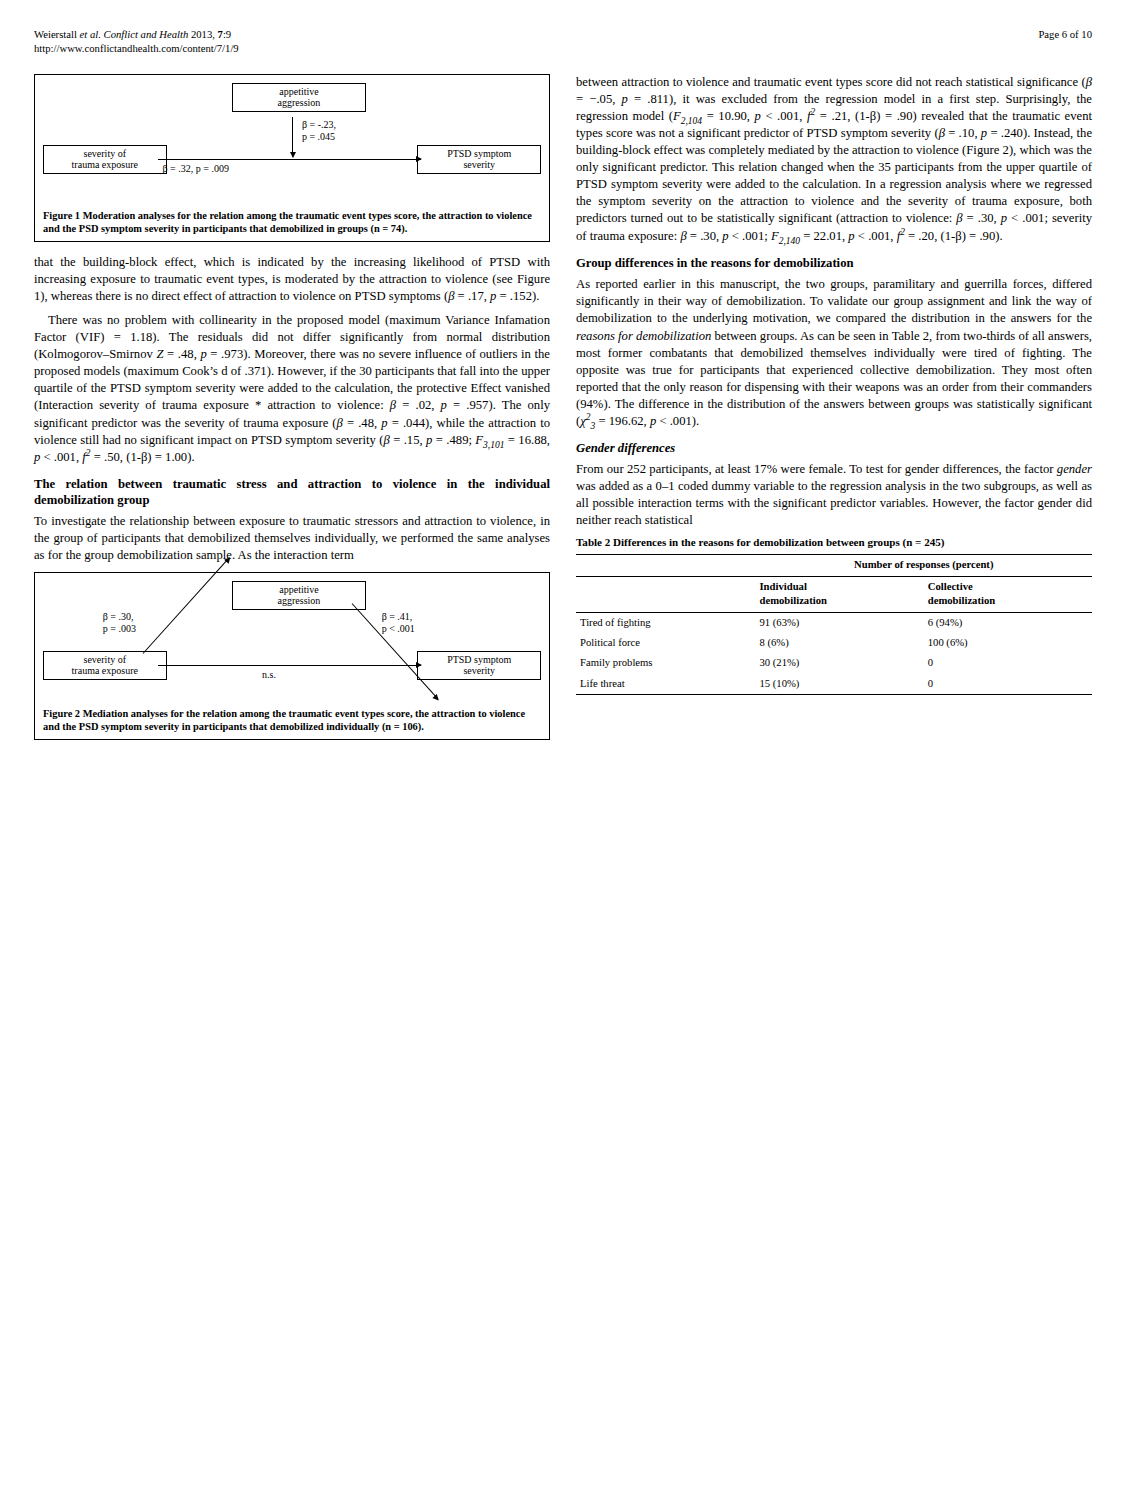Weierstall et al. Conflict and Health 2013, 7:9
http://www.conflictandhealth.com/content/7/1/9
Page 6 of 10
appetitive
aggression
severity of
trauma exposure
PTSD symptom
severity
β = -.23,
p = .045
β = .32, p = .009
Figure 1 Moderation analyses for the relation among the traumatic event types score, the attraction to violence and the PSD symptom severity in participants that demobilized in groups (n = 74).
that the building-block effect, which is indicated by the increasing likelihood of PTSD with increasing exposure to traumatic event types, is moderated by the attraction to violence (see Figure 1), whereas there is no direct effect of attraction to violence on PTSD symptoms (β = .17, p = .152).
There was no problem with collinearity in the proposed model (maximum Variance Infamation Factor (VIF) = 1.18). The residuals did not differ significantly from normal distribution (Kolmogorov–Smirnov Z = .48, p = .973). Moreover, there was no severe influence of outliers in the proposed models (maximum Cook’s d of .371). However, if the 30 participants that fall into the upper quartile of the PTSD symptom severity were added to the calculation, the protective Effect vanished (Interaction severity of trauma exposure * attraction to violence: β = .02, p = .957). The only significant predictor was the severity of trauma exposure (β = .48, p = .044), while the attraction to violence still had no significant impact on PTSD symptom severity (β = .15, p = .489; F3,101 = 16.88, p < .001, f2 = .50, (1-β) = 1.00).
The relation between traumatic stress and attraction to violence in the individual demobilization group
To investigate the relationship between exposure to traumatic stressors and attraction to violence, in the group of participants that demobilized themselves individually, we performed the same analyses as for the group demobilization sample. As the interaction term
appetitive
aggression
severity of
trauma exposure
PTSD symptom
severity
β = .30,
p = .003
β = .41,
p < .001
n.s.
Figure 2 Mediation analyses for the relation among the traumatic event types score, the attraction to violence and the PSD symptom severity in participants that demobilized individually (n = 106).
between attraction to violence and traumatic event types score did not reach statistical significance (β = −.05, p = .811), it was excluded from the regression model in a first step. Surprisingly, the regression model (F2,104 = 10.90, p < .001, f2 = .21, (1-β) = .90) revealed that the traumatic event types score was not a significant predictor of PTSD symptom severity (β = .10, p = .240). Instead, the building-block effect was completely mediated by the attraction to violence (Figure 2), which was the only significant predictor. This relation changed when the 35 participants from the upper quartile of PTSD symptom severity were added to the calculation. In a regression analysis where we regressed the symptom severity on the attraction to violence and the severity of trauma exposure, both predictors turned out to be statistically significant (attraction to violence: β = .30, p < .001; severity of trauma exposure: β = .30, p < .001; F2,140 = 22.01, p < .001, f2 = .20, (1-β) = .90).
Group differences in the reasons for demobilization
As reported earlier in this manuscript, the two groups, paramilitary and guerrilla forces, differed significantly in their way of demobilization. To validate our group assignment and link the way of demobilization to the underlying motivation, we compared the distribution in the answers for the reasons for demobilization between groups. As can be seen in Table 2, from two-thirds of all answers, most former combatants that demobilized themselves individually were tired of fighting. The opposite was true for participants that experienced collective demobilization. They most often reported that the only reason for dispensing with their weapons was an order from their commanders (94%). The difference in the distribution of the answers between groups was statistically significant (χ23 = 196.62, p < .001).
Gender differences
From our 252 participants, at least 17% were female. To test for gender differences, the factor gender was added as a 0–1 coded dummy variable to the regression analysis in the two subgroups, as well as all possible interaction terms with the significant predictor variables. However, the factor gender did neither reach statistical
Table 2 Differences in the reasons for demobilization between groups (n = 245)
| | Number of responses (percent) |
| --- | --- |
| | Individual demobilization | Collective demobilization |
| Tired of fighting | 91 (63%) | 6 (94%) |
| Political force | 8 (6%) | 100 (6%) |
| Family problems | 30 (21%) | 0 |
| Life threat | 15 (10%) | 0 |